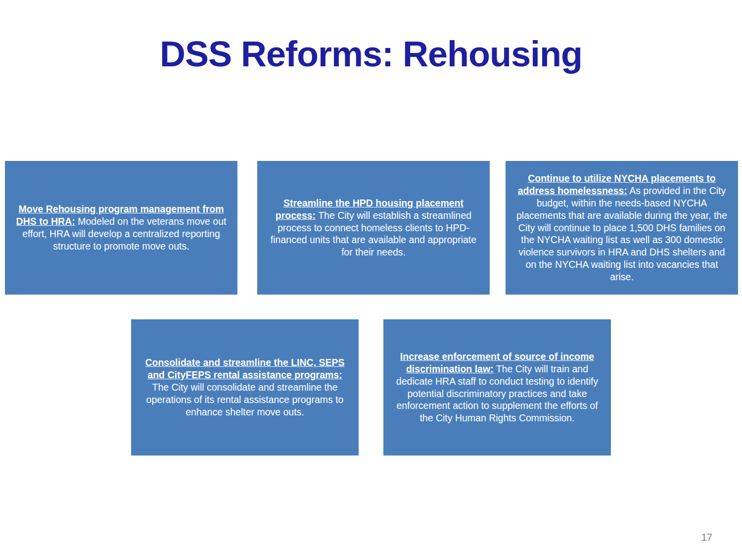DSS Reforms: Rehousing
Move Rehousing program management from DHS to HRA: Modeled on the veterans move out effort, HRA will develop a centralized reporting structure to promote move outs.
Streamline the HPD housing placement process: The City will establish a streamlined process to connect homeless clients to HPD-financed units that are available and appropriate for their needs.
Continue to utilize NYCHA placements to address homelessness: As provided in the City budget, within the needs-based NYCHA placements that are available during the year, the City will continue to place 1,500 DHS families on the NYCHA waiting list as well as 300 domestic violence survivors in HRA and DHS shelters and on the NYCHA waiting list into vacancies that arise.
Consolidate and streamline the LINC, SEPS and CityFEPS rental assistance programs: The City will consolidate and streamline the operations of its rental assistance programs to enhance shelter move outs.
Increase enforcement of source of income discrimination law: The City will train and dedicate HRA staff to conduct testing to identify potential discriminatory practices and take enforcement action to supplement the efforts of the City Human Rights Commission.
17